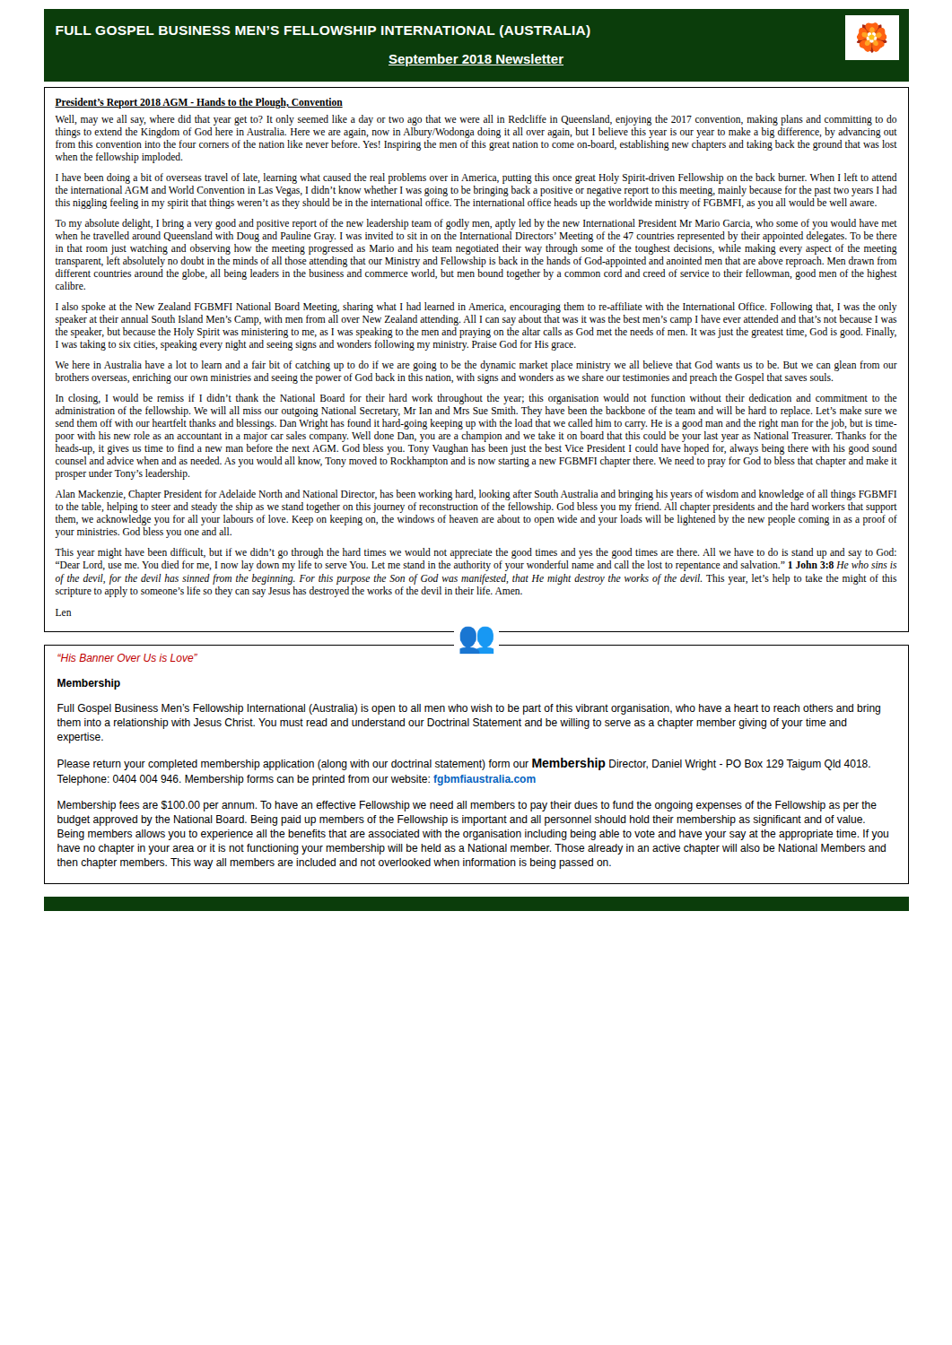🏵️
FULL GOSPEL BUSINESS MEN’S FELLOWSHIP INTERNATIONAL (AUSTRALIA)
September 2018 Newsletter
President’s Report 2018 AGM - Hands to the Plough, Convention
Well, may we all say, where did that year get to? It only seemed like a day or two ago that we were all in Redcliffe in Queensland, enjoying the 2017 convention, making plans and committing to do things to extend the Kingdom of God here in Australia. Here we are again, now in Albury/Wodonga doing it all over again, but I believe this year is our year to make a big difference, by advancing out from this convention into the four corners of the nation like never before. Yes! Inspiring the men of this great nation to come on-board, establishing new chapters and taking back the ground that was lost when the fellowship imploded.
I have been doing a bit of overseas travel of late, learning what caused the real problems over in America, putting this once great Holy Spirit-driven Fellowship on the back burner. When I left to attend the international AGM and World Convention in Las Vegas, I didn’t know whether I was going to be bringing back a positive or negative report to this meeting, mainly because for the past two years I had this niggling feeling in my spirit that things weren’t as they should be in the international office. The international office heads up the worldwide ministry of FGBMFI, as you all would be well aware.
To my absolute delight, I bring a very good and positive report of the new leadership team of godly men, aptly led by the new International President Mr Mario Garcia, who some of you would have met when he travelled around Queensland with Doug and Pauline Gray. I was invited to sit in on the International Directors’ Meeting of the 47 countries represented by their appointed delegates. To be there in that room just watching and observing how the meeting progressed as Mario and his team negotiated their way through some of the toughest decisions, while making every aspect of the meeting transparent, left absolutely no doubt in the minds of all those attending that our Ministry and Fellowship is back in the hands of God-appointed and anointed men that are above reproach. Men drawn from different countries around the globe, all being leaders in the business and commerce world, but men bound together by a common cord and creed of service to their fellowman, good men of the highest calibre.
I also spoke at the New Zealand FGBMFI National Board Meeting, sharing what I had learned in America, encouraging them to re-affiliate with the International Office. Following that, I was the only speaker at their annual South Island Men’s Camp, with men from all over New Zealand attending. All I can say about that was it was the best men’s camp I have ever attended and that’s not because I was the speaker, but because the Holy Spirit was ministering to me, as I was speaking to the men and praying on the altar calls as God met the needs of men. It was just the greatest time, God is good. Finally, I was taking to six cities, speaking every night and seeing signs and wonders following my ministry. Praise God for His grace.
We here in Australia have a lot to learn and a fair bit of catching up to do if we are going to be the dynamic market place ministry we all believe that God wants us to be. But we can glean from our brothers overseas, enriching our own ministries and seeing the power of God back in this nation, with signs and wonders as we share our testimonies and preach the Gospel that saves souls.
In closing, I would be remiss if I didn’t thank the National Board for their hard work throughout the year; this organisation would not function without their dedication and commitment to the administration of the fellowship. We will all miss our outgoing National Secretary, Mr Ian and Mrs Sue Smith. They have been the backbone of the team and will be hard to replace. Let’s make sure we send them off with our heartfelt thanks and blessings. Dan Wright has found it hard-going keeping up with the load that we called him to carry. He is a good man and the right man for the job, but is time-poor with his new role as an accountant in a major car sales company. Well done Dan, you are a champion and we take it on board that this could be your last year as National Treasurer. Thanks for the heads-up, it gives us time to find a new man before the next AGM. God bless you. Tony Vaughan has been just the best Vice President I could have hoped for, always being there with his good sound counsel and advice when and as needed. As you would all know, Tony moved to Rockhampton and is now starting a new FGBMFI chapter there. We need to pray for God to bless that chapter and make it prosper under Tony’s leadership.
Alan Mackenzie, Chapter President for Adelaide North and National Director, has been working hard, looking after South Australia and bringing his years of wisdom and knowledge of all things FGBMFI to the table, helping to steer and steady the ship as we stand together on this journey of reconstruction of the fellowship. God bless you my friend. All chapter presidents and the hard workers that support them, we acknowledge you for all your labours of love. Keep on keeping on, the windows of heaven are about to open wide and your loads will be lightened by the new people coming in as a proof of your ministries. God bless you one and all.
This year might have been difficult, but if we didn’t go through the hard times we would not appreciate the good times and yes the good times are there. All we have to do is stand up and say to God: “Dear Lord, use me. You died for me, I now lay down my life to serve You. Let me stand in the authority of your wonderful name and call the lost to repentance and salvation.” 1 John 3:8 He who sins is of the devil, for the devil has sinned from the beginning. For this purpose the Son of God was manifested, that He might destroy the works of the devil. This year, let’s help to take the might of this scripture to apply to someone’s life so they can say Jesus has destroyed the works of the devil in their life. Amen.
Len
👥
“His Banner Over Us is Love”
Membership
Full Gospel Business Men’s Fellowship International (Australia) is open to all men who wish to be part of this vibrant organisation, who have a heart to reach others and bring them into a relationship with Jesus Christ. You must read and understand our Doctrinal Statement and be willing to serve as a chapter member giving of your time and expertise.
Please return your completed membership application (along with our doctrinal statement) form our Membership Director, Daniel Wright - PO Box 129 Taigum Qld 4018. Telephone: 0404 004 946. Membership forms can be printed from our website: fgbmfiaustralia.com
Membership fees are $100.00 per annum. To have an effective Fellowship we need all members to pay their dues to fund the ongoing expenses of the Fellowship as per the budget approved by the National Board. Being paid up members of the Fellowship is important and all personnel should hold their membership as significant and of value. Being members allows you to experience all the benefits that are associated with the organisation including being able to vote and have your say at the appropriate time. If you have no chapter in your area or it is not functioning your membership will be held as a National member. Those already in an active chapter will also be National Members and then chapter members. This way all members are included and not overlooked when information is being passed on.